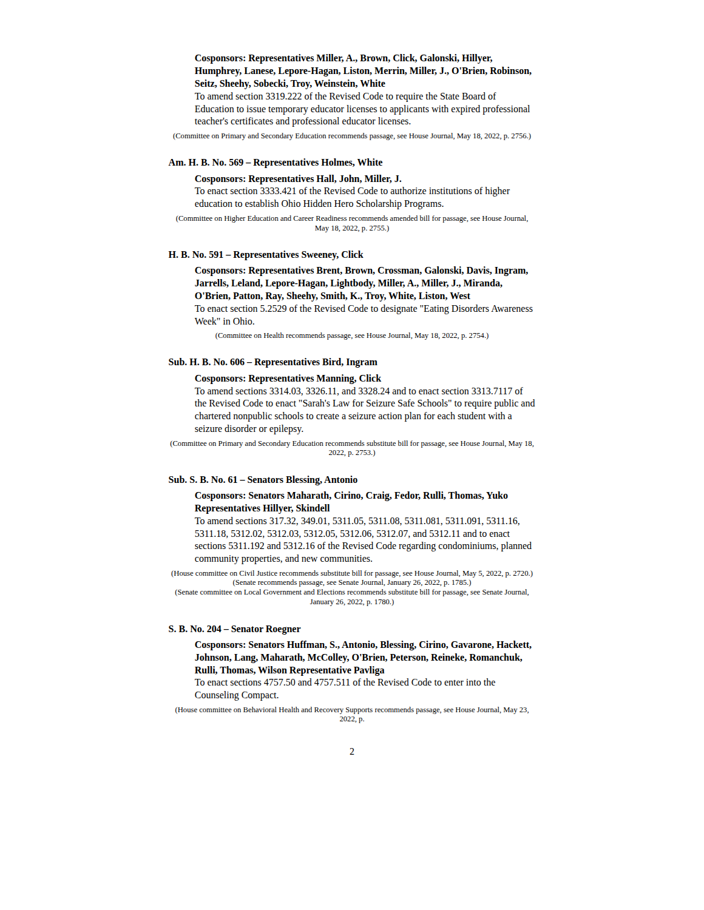Cosponsors: Representatives Miller, A., Brown, Click, Galonski, Hillyer, Humphrey, Lanese, Lepore-Hagan, Liston, Merrin, Miller, J., O'Brien, Robinson, Seitz, Sheehy, Sobecki, Troy, Weinstein, White
To amend section 3319.222 of the Revised Code to require the State Board of Education to issue temporary educator licenses to applicants with expired professional teacher's certificates and professional educator licenses.
(Committee on Primary and Secondary Education recommends passage, see House Journal, May 18, 2022, p. 2756.)
Am. H. B. No. 569 – Representatives Holmes, White
Cosponsors: Representatives Hall, John, Miller, J.
To enact section 3333.421 of the Revised Code to authorize institutions of higher education to establish Ohio Hidden Hero Scholarship Programs.
(Committee on Higher Education and Career Readiness recommends amended bill for passage, see House Journal, May 18, 2022, p. 2755.)
H. B. No. 591 – Representatives Sweeney, Click
Cosponsors: Representatives Brent, Brown, Crossman, Galonski, Davis, Ingram, Jarrells, Leland, Lepore-Hagan, Lightbody, Miller, A., Miller, J., Miranda, O'Brien, Patton, Ray, Sheehy, Smith, K., Troy, White, Liston, West
To enact section 5.2529 of the Revised Code to designate "Eating Disorders Awareness Week" in Ohio.
(Committee on Health recommends passage, see House Journal, May 18, 2022, p. 2754.)
Sub. H. B. No. 606 – Representatives Bird, Ingram
Cosponsors: Representatives Manning, Click
To amend sections 3314.03, 3326.11, and 3328.24 and to enact section 3313.7117 of the Revised Code to enact "Sarah's Law for Seizure Safe Schools" to require public and chartered nonpublic schools to create a seizure action plan for each student with a seizure disorder or epilepsy.
(Committee on Primary and Secondary Education recommends substitute bill for passage, see House Journal, May 18, 2022, p. 2753.)
Sub. S. B. No. 61 – Senators Blessing, Antonio
Cosponsors: Senators Maharath, Cirino, Craig, Fedor, Rulli, Thomas, Yuko Representatives Hillyer, Skindell
To amend sections 317.32, 349.01, 5311.05, 5311.08, 5311.081, 5311.091, 5311.16, 5311.18, 5312.02, 5312.03, 5312.05, 5312.06, 5312.07, and 5312.11 and to enact sections 5311.192 and 5312.16 of the Revised Code regarding condominiums, planned community properties, and new communities.
(House committee on Civil Justice recommends substitute bill for passage, see House Journal, May 5, 2022, p. 2720.)
(Senate recommends passage, see Senate Journal, January 26, 2022, p. 1785.)
(Senate committee on Local Government and Elections recommends substitute bill for passage, see Senate Journal, January 26, 2022, p. 1780.)
S. B. No. 204 – Senator Roegner
Cosponsors: Senators Huffman, S., Antonio, Blessing, Cirino, Gavarone, Hackett, Johnson, Lang, Maharath, McColley, O'Brien, Peterson, Reineke, Romanchuk, Rulli, Thomas, Wilson Representative Pavliga
To enact sections 4757.50 and 4757.511 of the Revised Code to enter into the Counseling Compact.
(House committee on Behavioral Health and Recovery Supports recommends passage, see House Journal, May 23, 2022, p.
2